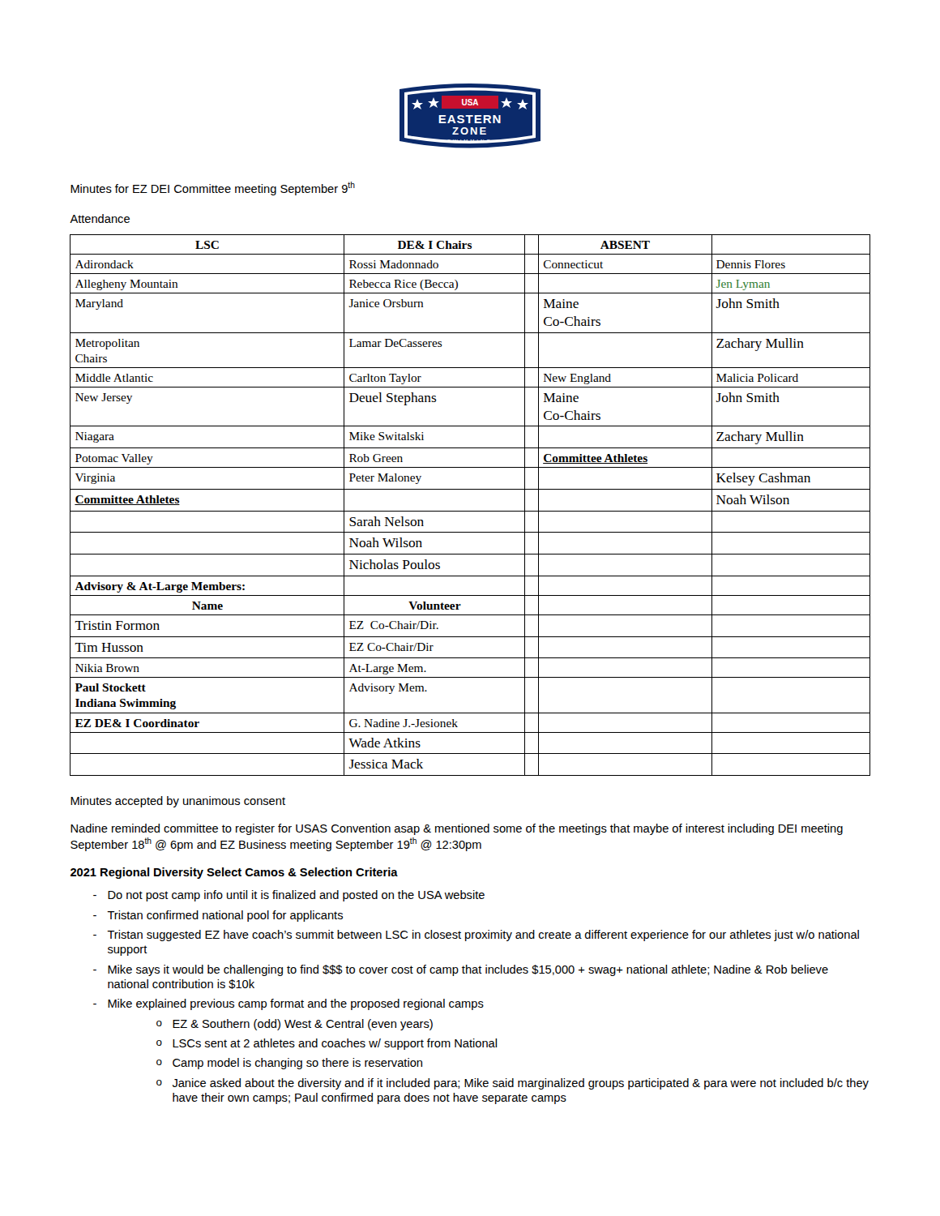USA EASTERN ZONE SWIMMING
Minutes for EZ DEI Committee meeting September 9th
Attendance
| LSC | DE& I Chairs | | ABSENT | |
| --- | --- | --- | --- | --- |
| Adirondack | Rossi Madonnado | | Connecticut | Dennis Flores |
| Allegheny Mountain | Rebecca Rice (Becca) | | | Jen Lyman |
| Maryland | Janice Orsburn | | Maine Co-Chairs | John Smith |
| Metropolitan Chairs | Lamar DeCasseres | | | Zachary Mullin |
| Middle Atlantic | Carlton Taylor | | New England | Malicia Policard |
| New Jersey | Deuel Stephans | | Maine Co-Chairs | John Smith |
| Niagara | Mike Switalski | | | Zachary Mullin |
| Potomac Valley | Rob Green | | Committee Athletes | |
| Virginia | Peter Maloney | | | Kelsey Cashman |
| Committee Athletes | | | | Noah Wilson |
| | Sarah Nelson | | | |
| | Noah Wilson | | | |
| | Nicholas Poulos | | | |
| Advisory & At-Large Members: | | | | |
| Name | Volunteer | | | |
| Tristin Formon | EZ Co-Chair/Dir. | | | |
| Tim Husson | EZ Co-Chair/Dir | | | |
| Nikia Brown | At-Large Mem. | | | |
| Paul Stockett Indiana Swimming | Advisory Mem. | | | |
| EZ DE& I Coordinator | G. Nadine J.-Jesionek | | | |
| | Wade Atkins | | | |
| | Jessica Mack | | | |
Minutes accepted by unanimous consent
Nadine reminded committee to register for USAS Convention asap & mentioned some of the meetings that maybe of interest including DEI meeting September 18th @ 6pm and EZ Business meeting September 19th @ 12:30pm
2021 Regional Diversity Select Camos & Selection Criteria
Do not post camp info until it is finalized and posted on the USA website
Tristan confirmed national pool for applicants
Tristan suggested EZ have coach’s summit between LSC in closest proximity and create a different experience for our athletes just w/o national support
Mike says it would be challenging to find $$$ to cover cost of camp that includes $15,000 + swag+ national athlete; Nadine & Rob believe national contribution is $10k
Mike explained previous camp format and the proposed regional camps
EZ & Southern (odd) West & Central (even years)
LSCs sent at 2 athletes and coaches w/ support from National
Camp model is changing so there is reservation
Janice asked about the diversity and if it included para; Mike said marginalized groups participated & para were not included b/c they have their own camps; Paul confirmed para does not have separate camps